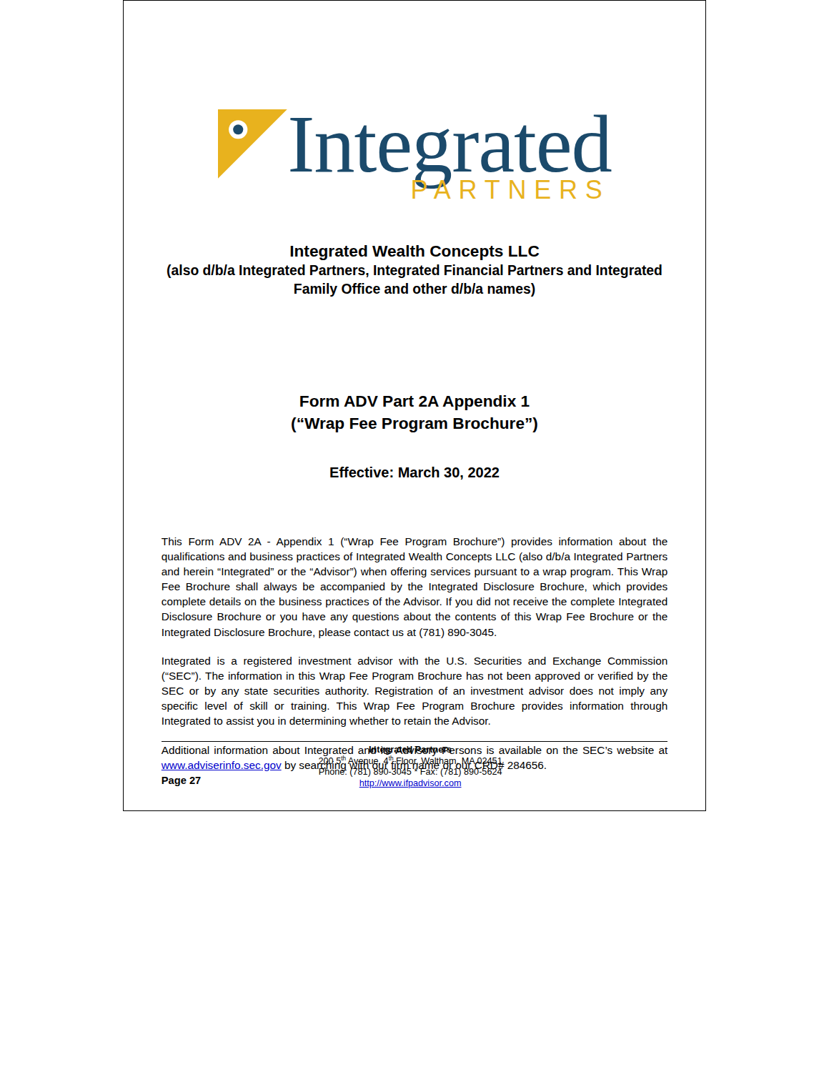Integrated
PARTNERS
Integrated Wealth Concepts LLC (also d/b/a Integrated Partners, Integrated Financial Partners and Integrated Family Office and other d/b/a names)
Form ADV Part 2A Appendix 1
(“Wrap Fee Program Brochure”)
Effective: March 30, 2022
This Form ADV 2A - Appendix 1 (“Wrap Fee Program Brochure”) provides information about the qualifications and business practices of Integrated Wealth Concepts LLC (also d/b/a Integrated Partners and herein “Integrated” or the “Advisor”) when offering services pursuant to a wrap program. This Wrap Fee Brochure shall always be accompanied by the Integrated Disclosure Brochure, which provides complete details on the business practices of the Advisor. If you did not receive the complete Integrated Disclosure Brochure or you have any questions about the contents of this Wrap Fee Brochure or the Integrated Disclosure Brochure, please contact us at (781) 890-3045.
Integrated is a registered investment advisor with the U.S. Securities and Exchange Commission (“SEC”). The information in this Wrap Fee Program Brochure has not been approved or verified by the SEC or by any state securities authority. Registration of an investment advisor does not imply any specific level of skill or training. This Wrap Fee Program Brochure provides information through Integrated to assist you in determining whether to retain the Advisor.
Additional information about Integrated and its Advisory Persons is available on the SEC’s website at www.adviserinfo.sec.gov by searching with our firm name or our CRD# 284656.
Page 27
Integrated Partners
200 5th Avenue, 4th Floor, Waltham, MA 02451
Phone: (781) 890-3045 * Fax: (781) 890-5624
http://www.ifpadvisor.com